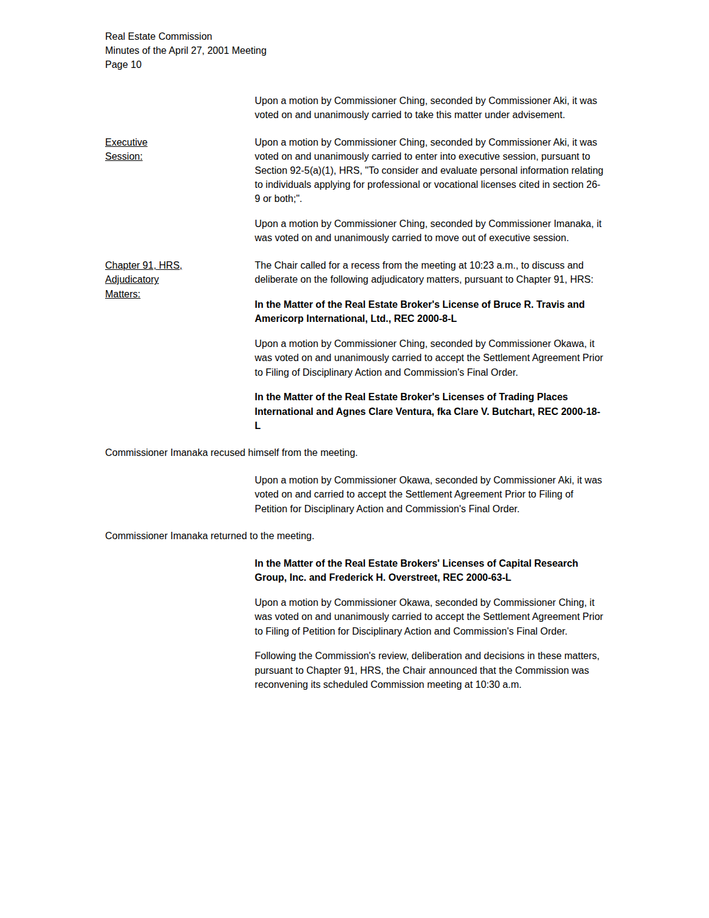Real Estate Commission
Minutes of the April 27, 2001 Meeting
Page 10
Upon a motion by Commissioner Ching, seconded by Commissioner Aki, it was voted on and unanimously carried to take this matter under advisement.
Executive
Session:
Upon a motion by Commissioner Ching, seconded by Commissioner Aki, it was voted on and unanimously carried to enter into executive session, pursuant to Section 92-5(a)(1), HRS, "To consider and evaluate personal information relating to individuals applying for professional or vocational licenses cited in section 26-9 or both;".
Upon a motion by Commissioner Ching, seconded by Commissioner Imanaka, it was voted on and unanimously carried to move out of executive session.
Chapter 91, HRS,
Adjudicatory
Matters:
The Chair called for a recess from the meeting at 10:23 a.m., to discuss and deliberate on the following adjudicatory matters, pursuant to Chapter 91, HRS:
In the Matter of the Real Estate Broker's License of Bruce R. Travis and Americorp International, Ltd., REC 2000-8-L
Upon a motion by Commissioner Ching, seconded by Commissioner Okawa, it was voted on and unanimously carried to accept the Settlement Agreement Prior to Filing of Disciplinary Action and Commission's Final Order.
In the Matter of the Real Estate Broker's Licenses of Trading Places International and Agnes Clare Ventura, fka Clare V. Butchart, REC 2000-18-L
Commissioner Imanaka recused himself from the meeting.
Upon a motion by Commissioner Okawa, seconded by Commissioner Aki, it was voted on and carried to accept the Settlement Agreement Prior to Filing of Petition for Disciplinary Action and Commission's Final Order.
Commissioner Imanaka returned to the meeting.
In the Matter of the Real Estate Brokers' Licenses of Capital Research Group, Inc. and Frederick H. Overstreet, REC 2000-63-L
Upon a motion by Commissioner Okawa, seconded by Commissioner Ching, it was voted on and unanimously carried to accept the Settlement Agreement Prior to Filing of Petition for Disciplinary Action and Commission's Final Order.
Following the Commission's review, deliberation and decisions in these matters, pursuant to Chapter 91, HRS, the Chair announced that the Commission was reconvening its scheduled Commission meeting at 10:30 a.m.